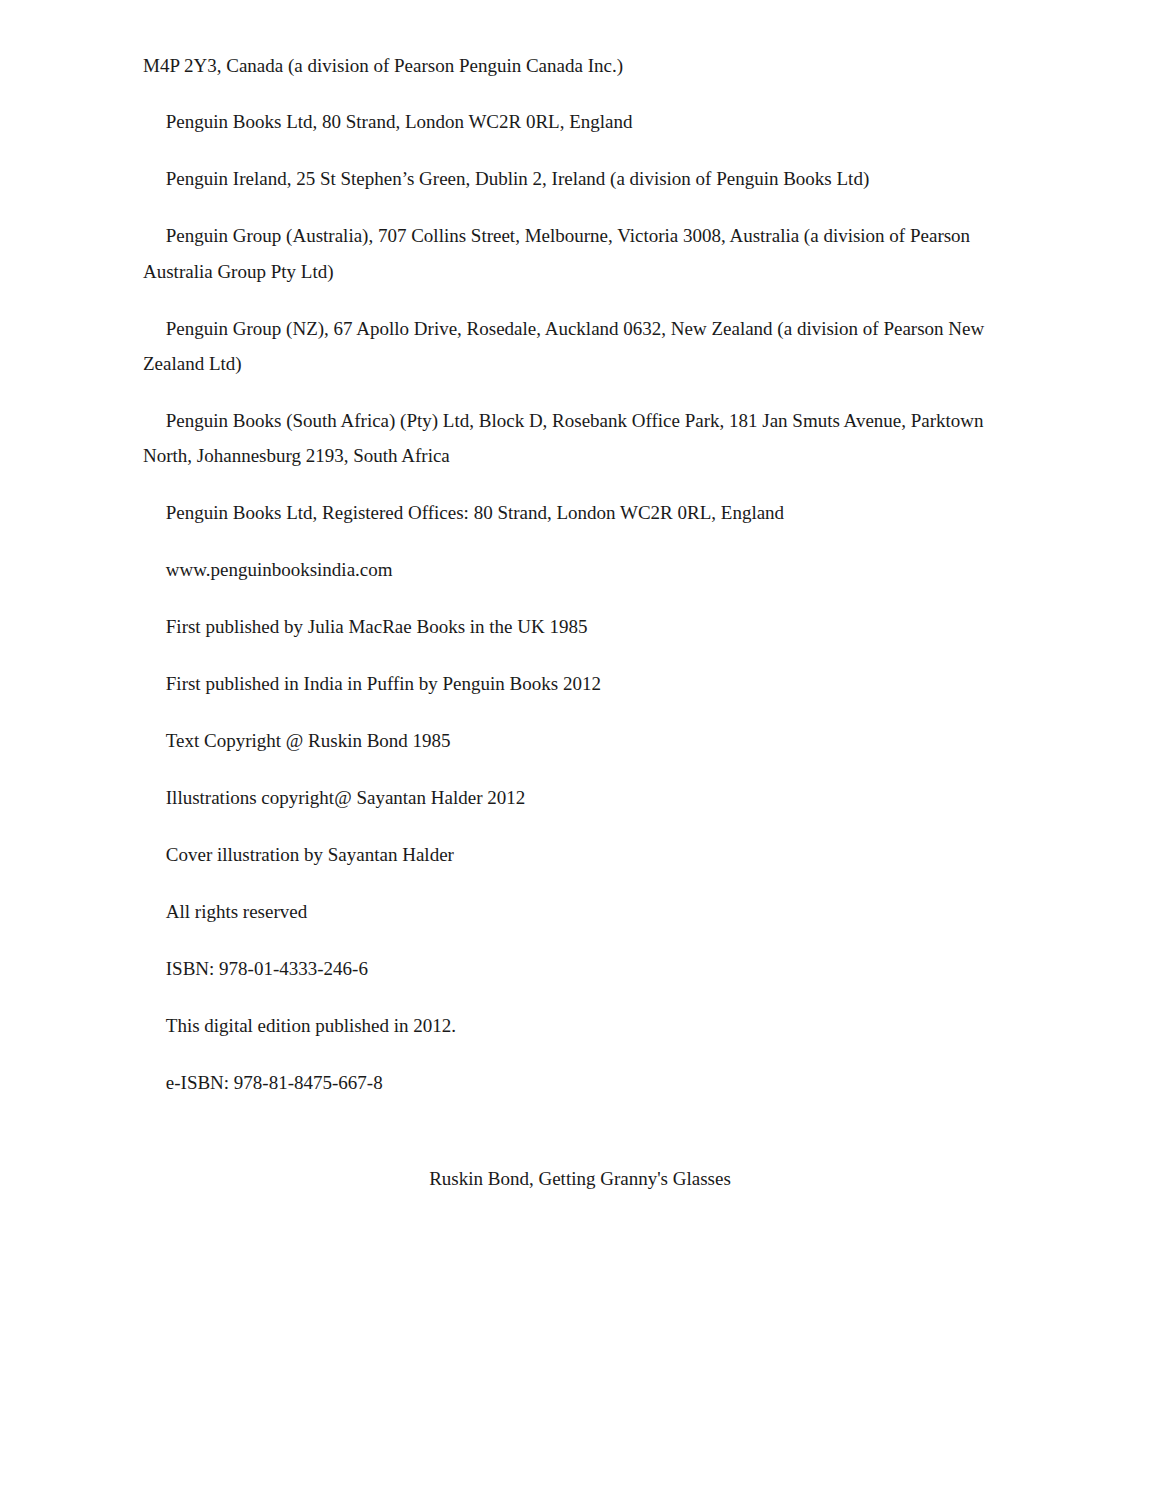M4P 2Y3, Canada (a division of Pearson Penguin Canada Inc.)
Penguin Books Ltd, 80 Strand, London WC2R 0RL, England
Penguin Ireland, 25 St Stephen’s Green, Dublin 2, Ireland (a division of Penguin Books Ltd)
Penguin Group (Australia), 707 Collins Street, Melbourne, Victoria 3008, Australia (a division of Pearson Australia Group Pty Ltd)
Penguin Group (NZ), 67 Apollo Drive, Rosedale, Auckland 0632, New Zealand (a division of Pearson New Zealand Ltd)
Penguin Books (South Africa) (Pty) Ltd, Block D, Rosebank Office Park, 181 Jan Smuts Avenue, Parktown North, Johannesburg 2193, South Africa
Penguin Books Ltd, Registered Offices: 80 Strand, London WC2R 0RL, England
www.penguinbooksindia.com
First published by Julia MacRae Books in the UK 1985
First published in India in Puffin by Penguin Books 2012
Text Copyright @ Ruskin Bond 1985
Illustrations copyright@ Sayantan Halder 2012
Cover illustration by Sayantan Halder
All rights reserved
ISBN: 978-01-4333-246-6
This digital edition published in 2012.
e-ISBN: 978-81-8475-667-8
Ruskin Bond, Getting Granny's Glasses